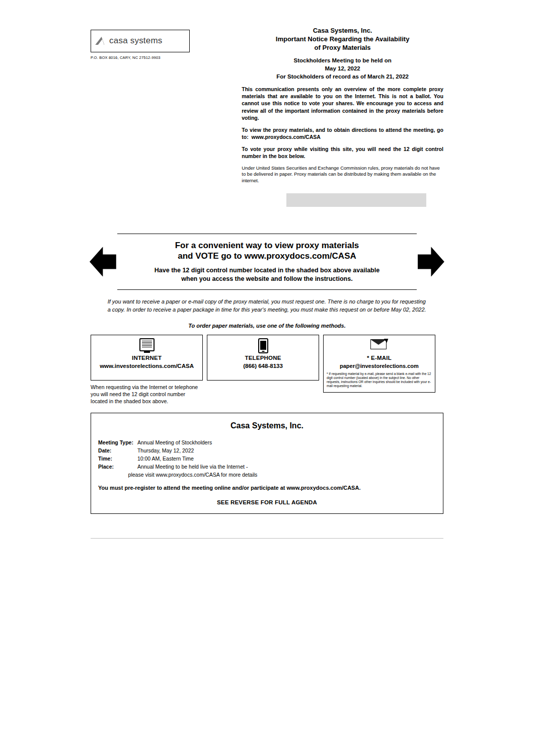casa systems
P.O. BOX 8016, CARY, NC 27512-9903
Casa Systems, Inc.
Important Notice Regarding the Availability
of Proxy Materials
Stockholders Meeting to be held on
May 12, 2022
For Stockholders of record as of March 21, 2022
This communication presents only an overview of the more complete proxy materials that are available to you on the Internet. This is not a ballot. You cannot use this notice to vote your shares. We encourage you to access and review all of the important information contained in the proxy materials before voting.
To view the proxy materials, and to obtain directions to attend the meeting, go to: www.proxydocs.com/CASA
To vote your proxy while visiting this site, you will need the 12 digit control number in the box below.
Under United States Securities and Exchange Commission rules, proxy materials do not have to be delivered in paper. Proxy materials can be distributed by making them available on the internet.
For a convenient way to view proxy materials
and VOTE go to www.proxydocs.com/CASA
Have the 12 digit control number located in the shaded box above available
when you access the website and follow the instructions.
If you want to receive a paper or e-mail copy of the proxy material, you must request one. There is no charge to you for requesting a copy. In order to receive a paper package in time for this year's meeting, you must make this request on or before May 02, 2022.
To order paper materials, use one of the following methods.
INTERNET
www.investorelections.com/CASA
When requesting via the Internet or telephone you will need the 12 digit control number located in the shaded box above.
TELEPHONE
(866) 648-8133
* E-MAIL
paper@investorelections.com
* If requesting material by e-mail, please send a blank e-mail with the 12 digit control number (located above) in the subject line. No other requests, instructions OR other inquiries should be included with your e-mail requesting material.
Casa Systems, Inc.
| Meeting Type: | Annual Meeting of Stockholders |
| Date: | Thursday, May 12, 2022 |
| Time: | 10:00 AM, Eastern Time |
| Place: | Annual Meeting to be held live via the Internet - |
please visit www.proxydocs.com/CASA for more details
You must pre-register to attend the meeting online and/or participate at www.proxydocs.com/CASA.
SEE REVERSE FOR FULL AGENDA